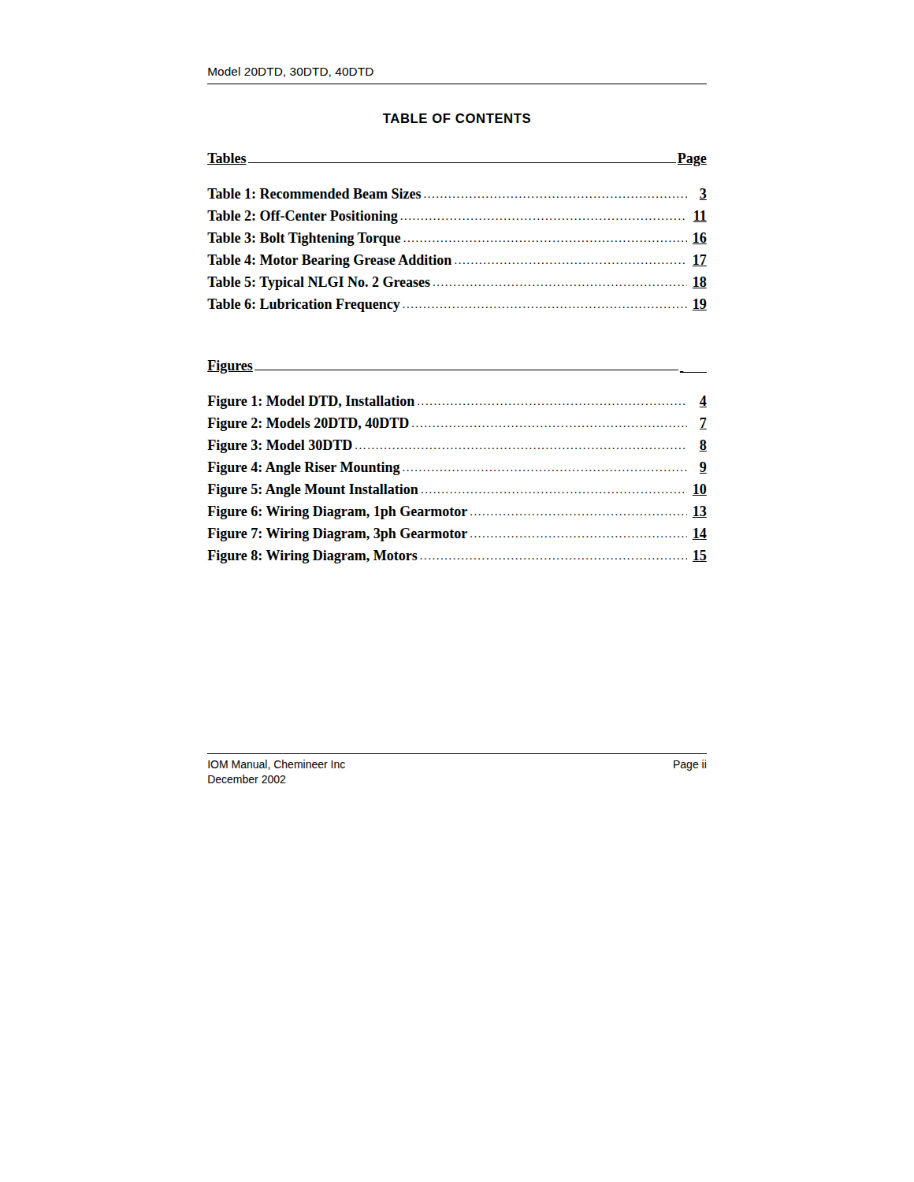Model 20DTD, 30DTD, 40DTD
TABLE OF CONTENTS
Tables Page
Table 1: Recommended Beam Sizes ................................................................................................. 3
Table 2: Off-Center Positioning ................................................................................................... 11
Table 3: Bolt Tightening Torque .................................................................................................. 16
Table 4: Motor Bearing Grease Addition ..................................................................................... 17
Table 5: Typical NLGI No. 2 Greases ......................................................................................... 18
Table 6: Lubrication Frequency ................................................................................................... 19
Figures
Figure 1: Model DTD, Installation .................................................................................................. 4
Figure 2: Models 20DTD, 40DTD ................................................................................................... 7
Figure 3: Model 30DTD ......................................................................................................... 8
Figure 4: Angle Riser Mounting .................................................................................................. 9
Figure 5: Angle Mount Installation .............................................................................................. 10
Figure 6: Wiring Diagram, 1ph Gearmotor ................................................................................. 13
Figure 7: Wiring Diagram, 3ph Gearmotor ................................................................................. 14
Figure 8: Wiring Diagram, Motors .............................................................................................. 15
IOM Manual, Chemineer Inc
December 2002
Page ii